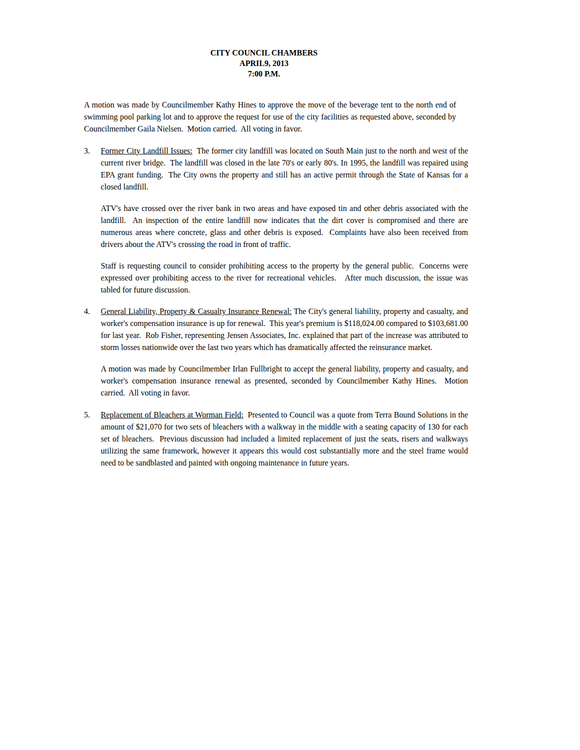CITY COUNCIL CHAMBERS
APRIL9, 2013
7:00 P.M.
A motion was made by Councilmember Kathy Hines to approve the move of the beverage tent to the north end of swimming pool parking lot and to approve the request for use of the city facilities as requested above, seconded by Councilmember Gaila Nielsen. Motion carried. All voting in favor.
3.
Former City Landfill Issues: The former city landfill was located on South Main just to the north and west of the current river bridge. The landfill was closed in the late 70's or early 80's. In 1995, the landfill was repaired using EPA grant funding. The City owns the property and still has an active permit through the State of Kansas for a closed landfill.
ATV's have crossed over the river bank in two areas and have exposed tin and other debris associated with the landfill. An inspection of the entire landfill now indicates that the dirt cover is compromised and there are numerous areas where concrete, glass and other debris is exposed. Complaints have also been received from drivers about the ATV's crossing the road in front of traffic.
Staff is requesting council to consider prohibiting access to the property by the general public. Concerns were expressed over prohibiting access to the river for recreational vehicles. After much discussion, the issue was tabled for future discussion.
4.
General Liability, Property & Casualty Insurance Renewal: The City's general liability, property and casualty, and worker's compensation insurance is up for renewal. This year's premium is $118,024.00 compared to $103,681.00 for last year. Rob Fisher, representing Jensen Associates, Inc. explained that part of the increase was attributed to storm losses nationwide over the last two years which has dramatically affected the reinsurance market.
A motion was made by Councilmember Irlan Fullbright to accept the general liability, property and casualty, and worker's compensation insurance renewal as presented, seconded by Councilmember Kathy Hines. Motion carried. All voting in favor.
5.
Replacement of Bleachers at Worman Field: Presented to Council was a quote from Terra Bound Solutions in the amount of $21,070 for two sets of bleachers with a walkway in the middle with a seating capacity of 130 for each set of bleachers. Previous discussion had included a limited replacement of just the seats, risers and walkways utilizing the same framework, however it appears this would cost substantially more and the steel frame would need to be sandblasted and painted with ongoing maintenance in future years.